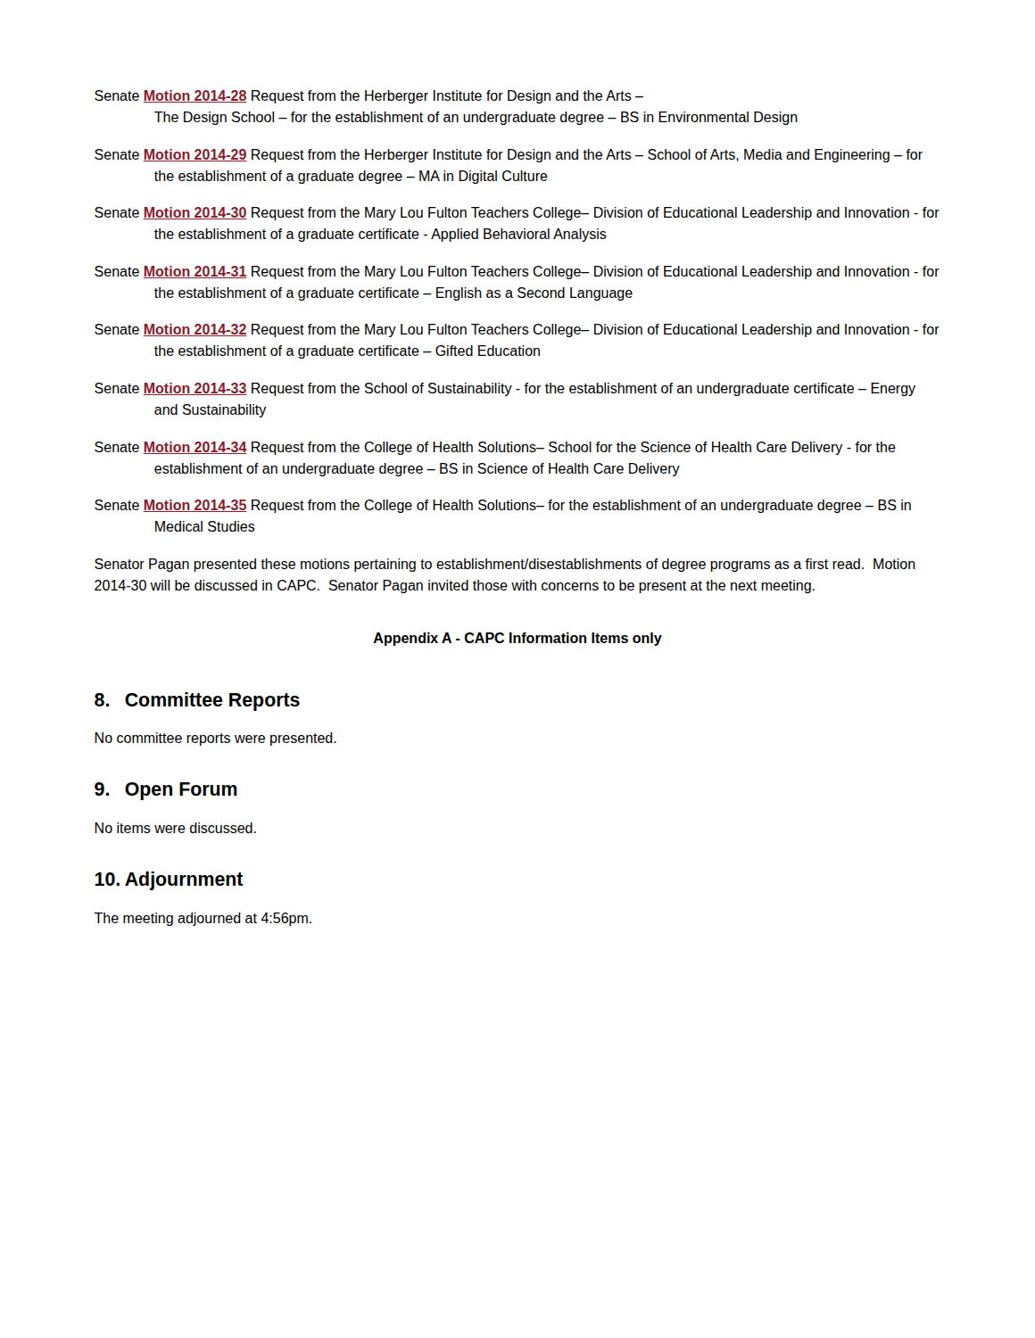Senate Motion 2014-28 Request from the Herberger Institute for Design and the Arts –
The Design School – for the establishment of an undergraduate degree – BS in Environmental Design
Senate Motion 2014-29 Request from the Herberger Institute for Design and the Arts – School of Arts, Media and Engineering – for the establishment of a graduate degree – MA in Digital Culture
Senate Motion 2014-30 Request from the Mary Lou Fulton Teachers College– Division of Educational Leadership and Innovation - for the establishment of a graduate certificate - Applied Behavioral Analysis
Senate Motion 2014-31 Request from the Mary Lou Fulton Teachers College– Division of Educational Leadership and Innovation - for the establishment of a graduate certificate – English as a Second Language
Senate Motion 2014-32 Request from the Mary Lou Fulton Teachers College– Division of Educational Leadership and Innovation - for the establishment of a graduate certificate – Gifted Education
Senate Motion 2014-33 Request from the School of Sustainability - for the establishment of an undergraduate certificate – Energy and Sustainability
Senate Motion 2014-34 Request from the College of Health Solutions– School for the Science of Health Care Delivery - for the establishment of an undergraduate degree – BS in Science of Health Care Delivery
Senate Motion 2014-35 Request from the College of Health Solutions– for the establishment of an undergraduate degree – BS in Medical Studies
Senator Pagan presented these motions pertaining to establishment/disestablishments of degree programs as a first read. Motion 2014-30 will be discussed in CAPC. Senator Pagan invited those with concerns to be present at the next meeting.
Appendix A - CAPC Information Items only
8. Committee Reports
No committee reports were presented.
9. Open Forum
No items were discussed.
10. Adjournment
The meeting adjourned at 4:56pm.